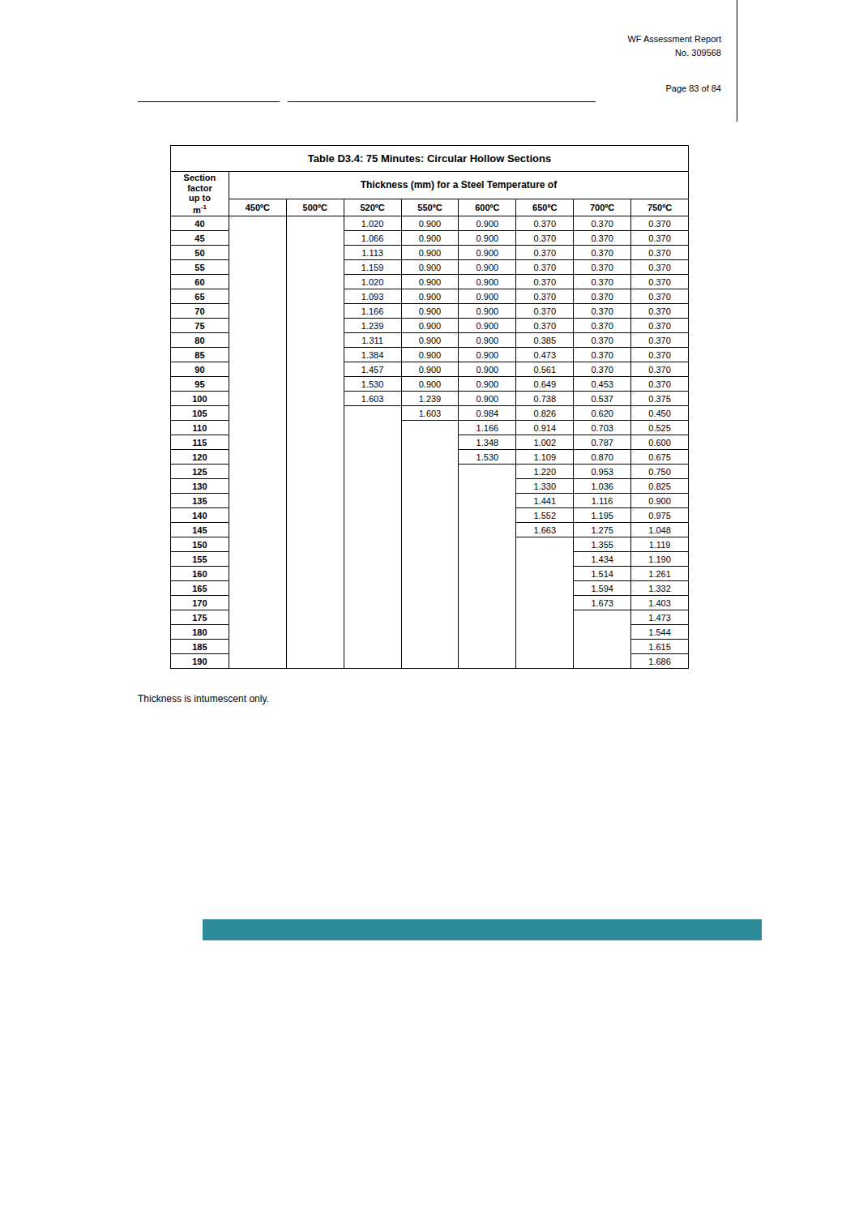WF Assessment Report
No. 309568
Page 83 of 84
Table D3.4: 75 Minutes: Circular Hollow Sections
| Section factor up to m -1 | Thickness (mm) for a Steel Temperature of |
| --- | --- |
| 450ºC | 500ºC | 520ºC | 550ºC | 600ºC | 650ºC | 700ºC | 750ºC |
| 40 | | | 1.020 | 0.900 | 0.900 | 0.370 | 0.370 | 0.370 |
| 45 | | | 1.066 | 0.900 | 0.900 | 0.370 | 0.370 | 0.370 |
| 50 | | | 1.113 | 0.900 | 0.900 | 0.370 | 0.370 | 0.370 |
| 55 | | | 1.159 | 0.900 | 0.900 | 0.370 | 0.370 | 0.370 |
| 60 | | | 1.020 | 0.900 | 0.900 | 0.370 | 0.370 | 0.370 |
| 65 | | | 1.093 | 0.900 | 0.900 | 0.370 | 0.370 | 0.370 |
| 70 | | | 1.166 | 0.900 | 0.900 | 0.370 | 0.370 | 0.370 |
| 75 | | | 1.239 | 0.900 | 0.900 | 0.370 | 0.370 | 0.370 |
| 80 | | | 1.311 | 0.900 | 0.900 | 0.385 | 0.370 | 0.370 |
| 85 | | | 1.384 | 0.900 | 0.900 | 0.473 | 0.370 | 0.370 |
| 90 | | | 1.457 | 0.900 | 0.900 | 0.561 | 0.370 | 0.370 |
| 95 | | | 1.530 | 0.900 | 0.900 | 0.649 | 0.453 | 0.370 |
| 100 | | | 1.603 | 1.239 | 0.900 | 0.738 | 0.537 | 0.375 |
| 105 | | | | 1.603 | 0.984 | 0.826 | 0.620 | 0.450 |
| 110 | | | | | 1.166 | 0.914 | 0.703 | 0.525 |
| 115 | | | | | 1.348 | 1.002 | 0.787 | 0.600 |
| 120 | | | | | 1.530 | 1.109 | 0.870 | 0.675 |
| 125 | | | | | | 1.220 | 0.953 | 0.750 |
| 130 | | | | | | 1.330 | 1.036 | 0.825 |
| 135 | | | | | | 1.441 | 1.116 | 0.900 |
| 140 | | | | | | 1.552 | 1.195 | 0.975 |
| 145 | | | | | | 1.663 | 1.275 | 1.048 |
| 150 | | | | | | | 1.355 | 1.119 |
| 155 | | | | | | | 1.434 | 1.190 |
| 160 | | | | | | | 1.514 | 1.261 |
| 165 | | | | | | | 1.594 | 1.332 |
| 170 | | | | | | | 1.673 | 1.403 |
| 175 | | | | | | | | 1.473 |
| 180 | | | | | | | | 1.544 |
| 185 | | | | | | | | 1.615 |
| 190 | | | | | | | | 1.686 |
Thickness is intumescent only.